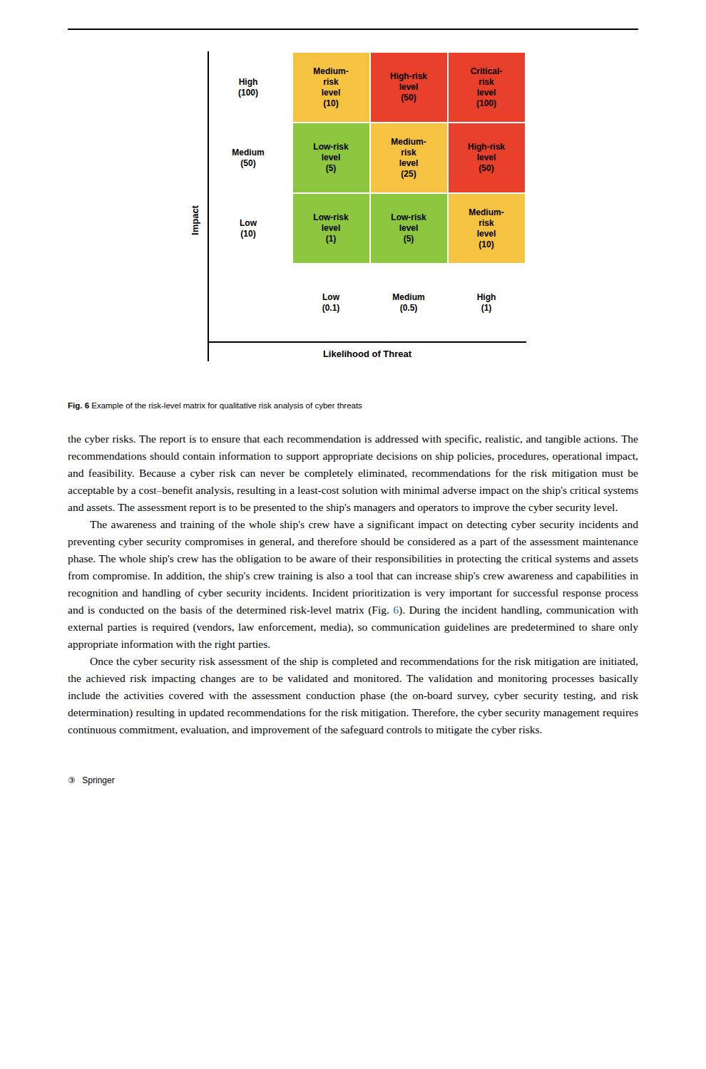Impact
| High (100) | Medium- risk level (10) | High-risk level (50) | Critical- risk level (100) |
| Medium (50) | Low-risk level (5) | Medium- risk level (25) | High-risk level (50) |
| Low (10) | Low-risk level (1) | Low-risk level (5) | Medium- risk level (10) |
| | Low (0.1) | Medium (0.5) | High (1) |
Likelihood of Threat
Fig. 6 Example of the risk-level matrix for qualitative risk analysis of cyber threats
the cyber risks. The report is to ensure that each recommendation is addressed with specific, realistic, and tangible actions. The recommendations should contain information to support appropriate decisions on ship policies, procedures, operational impact, and feasibility. Because a cyber risk can never be completely eliminated, recommendations for the risk mitigation must be acceptable by a cost–benefit analysis, resulting in a least-cost solution with minimal adverse impact on the ship's critical systems and assets. The assessment report is to be presented to the ship's managers and operators to improve the cyber security level.
The awareness and training of the whole ship's crew have a significant impact on detecting cyber security incidents and preventing cyber security compromises in general, and therefore should be considered as a part of the assessment maintenance phase. The whole ship's crew has the obligation to be aware of their responsibilities in protecting the critical systems and assets from compromise. In addition, the ship's crew training is also a tool that can increase ship's crew awareness and capabilities in recognition and handling of cyber security incidents. Incident prioritization is very important for successful response process and is conducted on the basis of the determined risk-level matrix (Fig. 6). During the incident handling, communication with external parties is required (vendors, law enforcement, media), so communication guidelines are predetermined to share only appropriate information with the right parties.
Once the cyber security risk assessment of the ship is completed and recommendations for the risk mitigation are initiated, the achieved risk impacting changes are to be validated and monitored. The validation and monitoring processes basically include the activities covered with the assessment conduction phase (the on-board survey, cyber security testing, and risk determination) resulting in updated recommendations for the risk mitigation. Therefore, the cyber security management requires continuous commitment, evaluation, and improvement of the safeguard controls to mitigate the cyber risks.
③ Springer